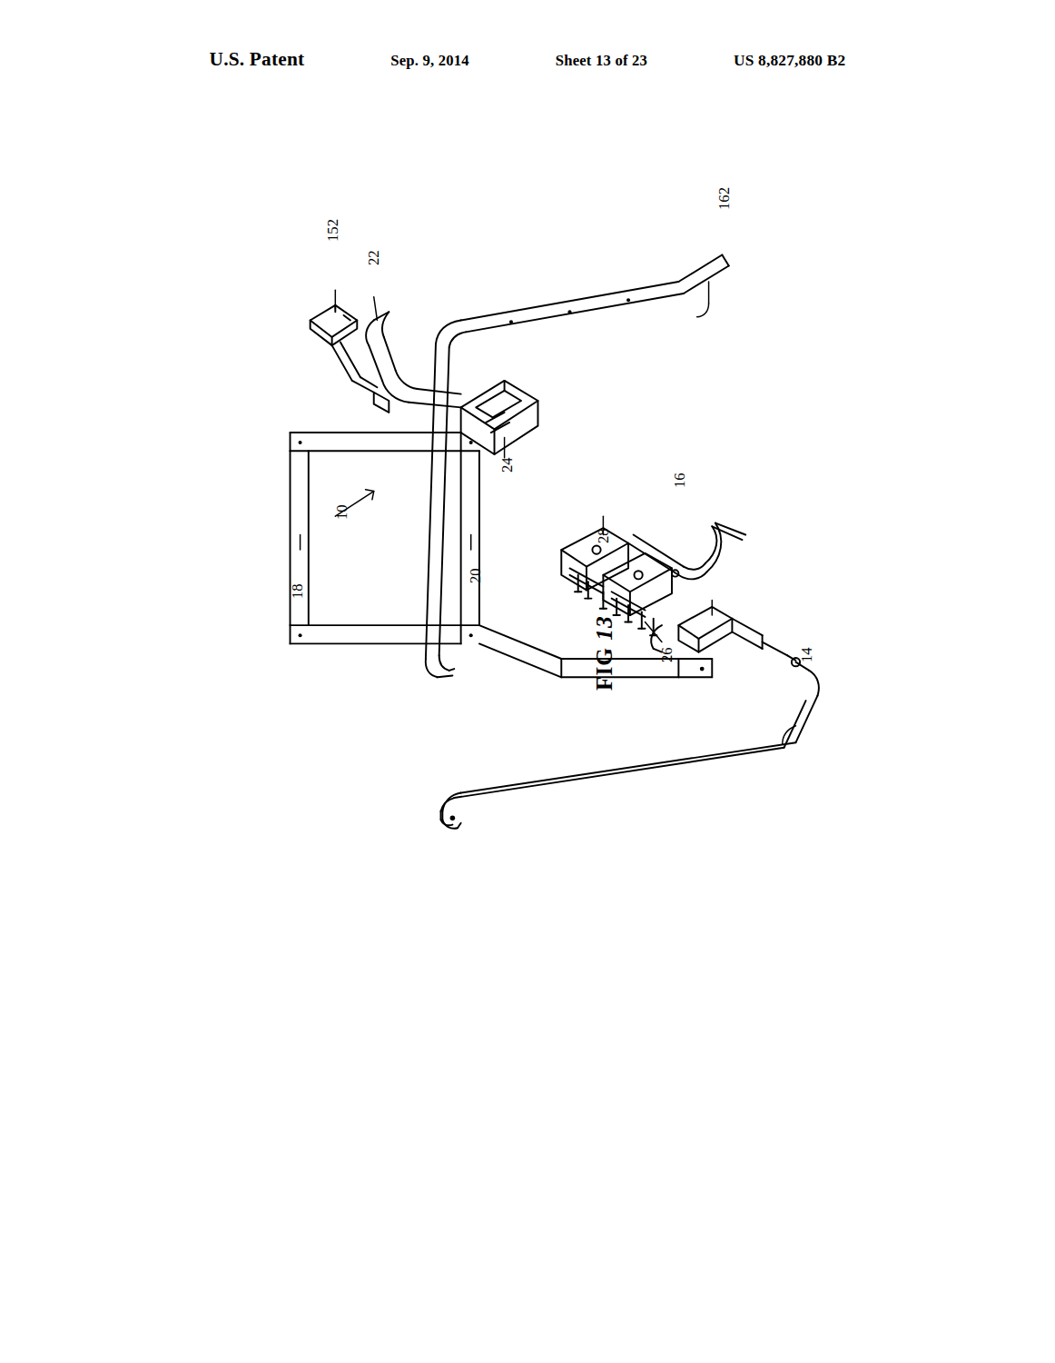U.S. Patent Sep. 9, 2014 Sheet 13 of 23 US 8,827,880 B2
162
152
22
24
20
18
10
28
26
16
14
FIG 13